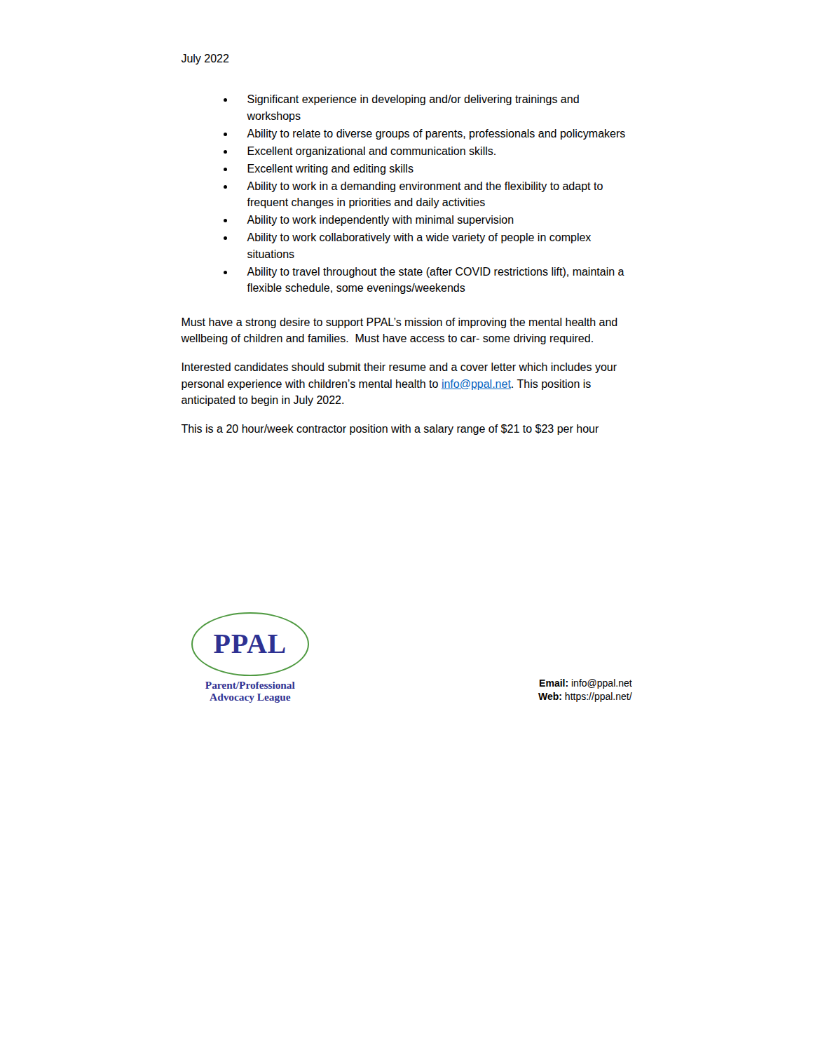July 2022
Significant experience in developing and/or delivering trainings and workshops
Ability to relate to diverse groups of parents, professionals and policymakers
Excellent organizational and communication skills.
Excellent writing and editing skills
Ability to work in a demanding environment and the flexibility to adapt to frequent changes in priorities and daily activities
Ability to work independently with minimal supervision
Ability to work collaboratively with a wide variety of people in complex situations
Ability to travel throughout the state (after COVID restrictions lift), maintain a flexible schedule, some evenings/weekends
Must have a strong desire to support PPAL’s mission of improving the mental health and wellbeing of children and families. Must have access to car- some driving required.
Interested candidates should submit their resume and a cover letter which includes your personal experience with children’s mental health to info@ppal.net. This position is anticipated to begin in July 2022.
This is a 20 hour/week contractor position with a salary range of $21 to $23 per hour
PPAL
Parent/Professional
Advocacy League
Email: info@ppal.net
Web: https://ppal.net/